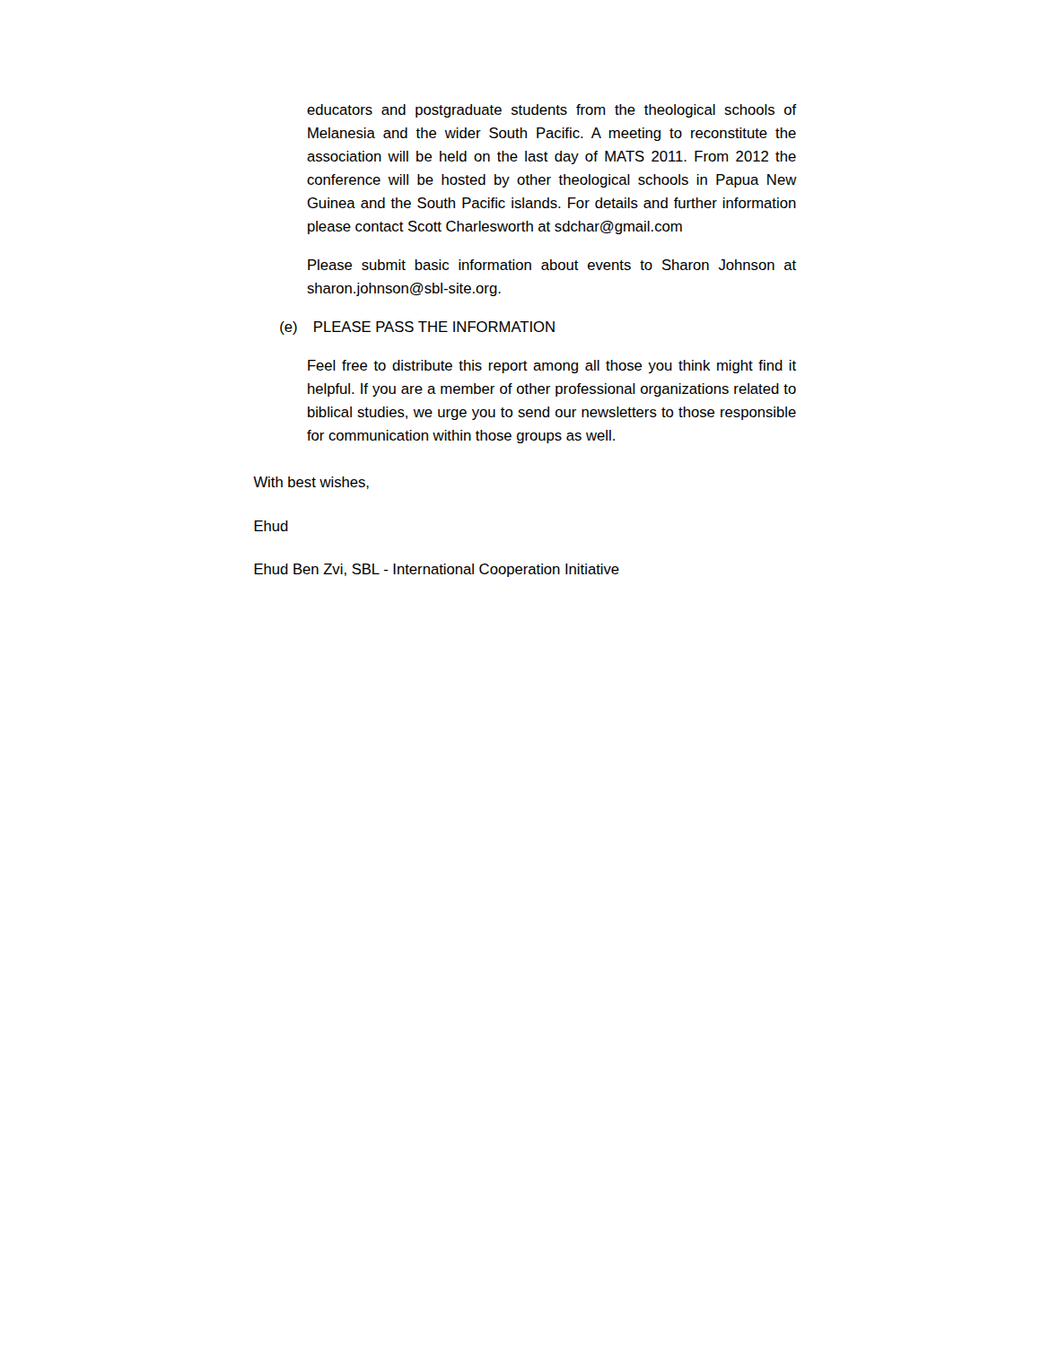educators and postgraduate students from the theological schools of Melanesia and the wider South Pacific. A meeting to reconstitute the association will be held on the last day of MATS 2011. From 2012 the conference will be hosted by other theological schools in Papua New Guinea and the South Pacific islands. For details and further information please contact Scott Charlesworth at sdchar@gmail.com
Please submit basic information about events to Sharon Johnson at sharon.johnson@sbl-site.org.
(e) PLEASE PASS THE INFORMATION
Feel free to distribute this report among all those you think might find it helpful. If you are a member of other professional organizations related to biblical studies, we urge you to send our newsletters to those responsible for communication within those groups as well.
With best wishes,
Ehud
Ehud Ben Zvi, SBL - International Cooperation Initiative